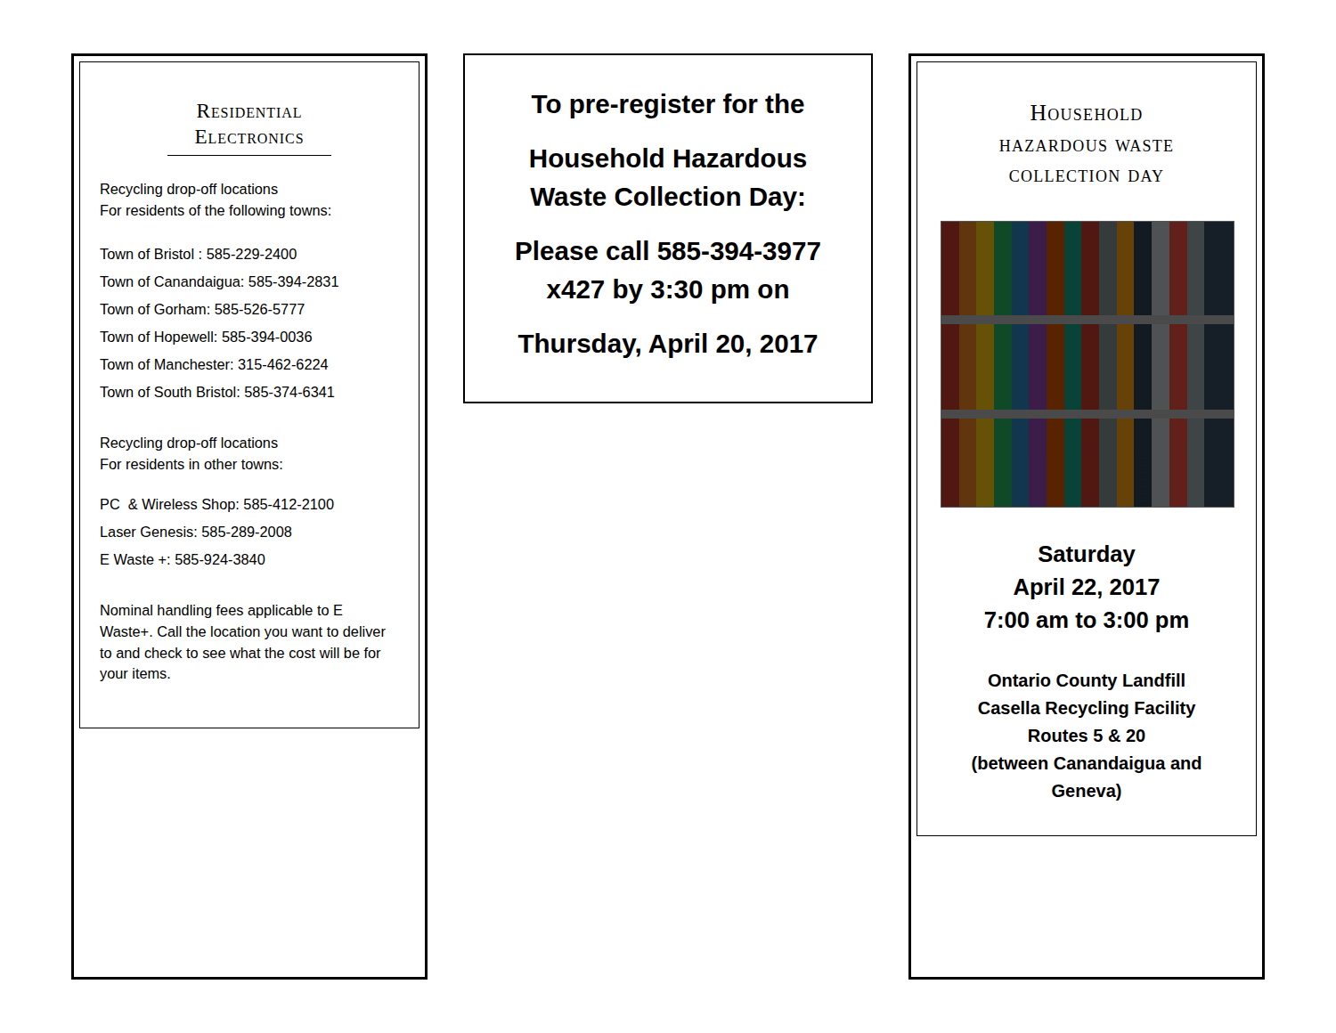Residential
Electronics
Recycling drop-off locations
For residents of the following towns:
Town of Bristol : 585-229-2400
Town of Canandaigua: 585-394-2831
Town of Gorham: 585-526-5777
Town of Hopewell: 585-394-0036
Town of Manchester: 315-462-6224
Town of South Bristol: 585-374-6341
Recycling drop-off locations
For residents in other towns:
PC & Wireless Shop: 585-412-2100
Laser Genesis: 585-289-2008
E Waste +: 585-924-3840
Nominal handling fees applicable to E Waste+. Call the location you want to deliver to and check to see what the cost will be for your items.
To pre-register for the
Household Hazardous Waste Collection Day:
Please call 585-394-3977 x427 by 3:30 pm on
Thursday, April 20, 2017
Household
hazardous waste
collection day
Saturday
April 22, 2017
7:00 am to 3:00 pm
Ontario County Landfill
Casella Recycling Facility
Routes 5 & 20
(between Canandaigua and Geneva)